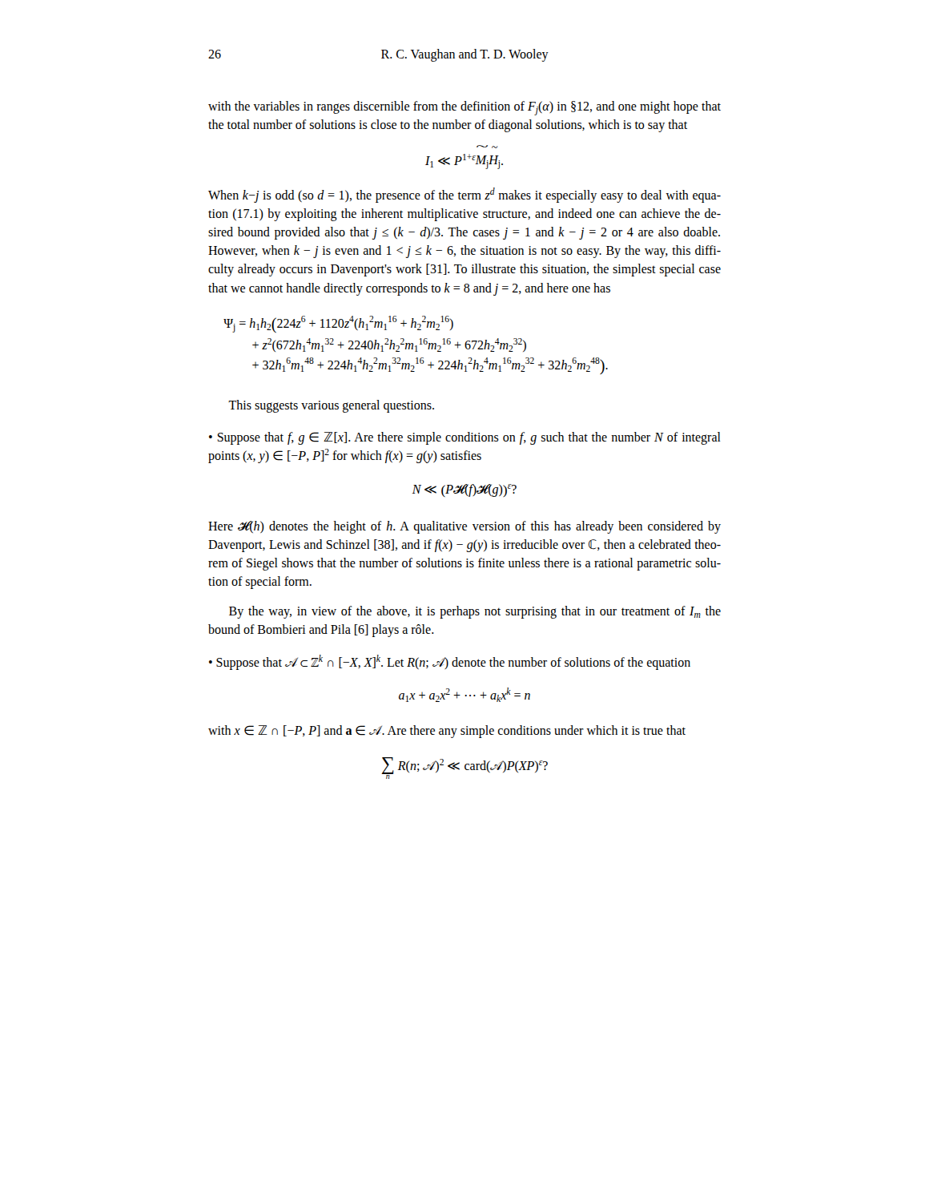26 R. C. Vaughan and T. D. Wooley
with the variables in ranges discernible from the definition of Fj(α) in §12, and one might hope that the total number of solutions is close to the number of diagonal solutions, which is to say that
I1 ≪ P1+εMj Hj.
When k−j is odd (so d = 1), the presence of the term zd makes it especially easy to deal with equation (17.1) by exploiting the inherent multiplicative structure, and indeed one can achieve the desired bound provided also that j ≤ (k − d)/3. The cases j = 1 and k − j = 2 or 4 are also doable. However, when k − j is even and 1 < j ≤ k − 6, the situation is not so easy. By the way, this difficulty already occurs in Davenport's work [31]. To illustrate this situation, the simplest special case that we cannot handle directly corresponds to k = 8 and j = 2, and here one has
Ψj = h1h2(224z6 + 1120z4(h12m116 + h22m216)
+ z2(672h14m132 + 2240h12h22m116m216 + 672h24m232)
+ 32h16m148 + 224h14h22m132m216 + 224h12h24m116m232 + 32h26m248).
This suggests various general questions.
Suppose that f, g ∈ ℤ[x]. Are there simple conditions on f, g such that the number N of integral points (x, y) ∈ [−P, P]2 for which f(x) = g(y) satisfies
N ≪ (P𝓗(f)𝓗(g))ε?
Here 𝓗(h) denotes the height of h. A qualitative version of this has already been considered by Davenport, Lewis and Schinzel [38], and if f(x) − g(y) is irreducible over ℂ, then a celebrated theorem of Siegel shows that the number of solutions is finite unless there is a rational parametric solution of special form.
By the way, in view of the above, it is perhaps not surprising that in our treatment of Im the bound of Bombieri and Pila [6] plays a rôle.
Suppose that 𝒜 ⊂ ℤk ∩ [−X, X]k. Let R(n; 𝒜) denote the number of solutions of the equation
a1x + a2x2 + ⋯ + ak xk = n
with x ∈ ℤ ∩ [−P, P] and a ∈ 𝒜. Are there any simple conditions under which it is true that
∑n R(n; 𝒜)2 ≪ card(𝒜)P(XP)ε?